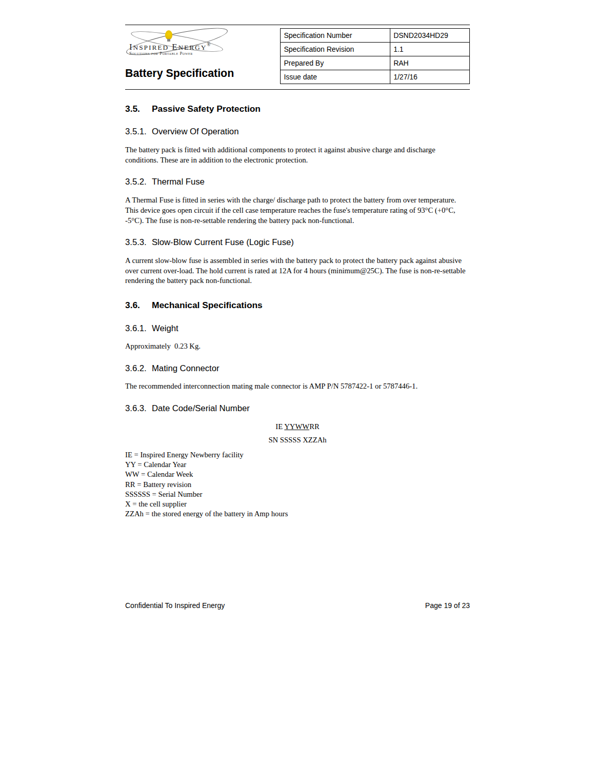INSPIRED ENERGY®
Solutions for Portable Power
Battery Specification
| Specification Number | DSND2034HD29 |
| Specification Revision | 1.1 |
| Prepared By | RAH |
| Issue date | 1/27/16 |
3.5. Passive Safety Protection
3.5.1. Overview Of Operation
The battery pack is fitted with additional components to protect it against abusive charge and discharge conditions. These are in addition to the electronic protection.
3.5.2. Thermal Fuse
A Thermal Fuse is fitted in series with the charge/ discharge path to protect the battery from over temperature. This device goes open circuit if the cell case temperature reaches the fuse's temperature rating of 93°C (+0°C, -5°C). The fuse is non-re-settable rendering the battery pack non-functional.
3.5.3. Slow-Blow Current Fuse (Logic Fuse)
A current slow-blow fuse is assembled in series with the battery pack to protect the battery pack against abusive over current over-load. The hold current is rated at 12A for 4 hours (minimum@25C). The fuse is non-re-settable rendering the battery pack non-functional.
3.6. Mechanical Specifications
3.6.1. Weight
Approximately 0.23 Kg.
3.6.2. Mating Connector
The recommended interconnection mating male connector is AMP P/N 5787422-1 or 5787446-1.
3.6.3. Date Code/Serial Number
IE YYWWRR
SN SSSSS XZZAh
IE = Inspired Energy Newberry facility
YY = Calendar Year
WW = Calendar Week
RR = Battery revision
SSSSSS = Serial Number
X = the cell supplier
ZZAh = the stored energy of the battery in Amp hours
Confidential To Inspired Energy
Page 19 of 23